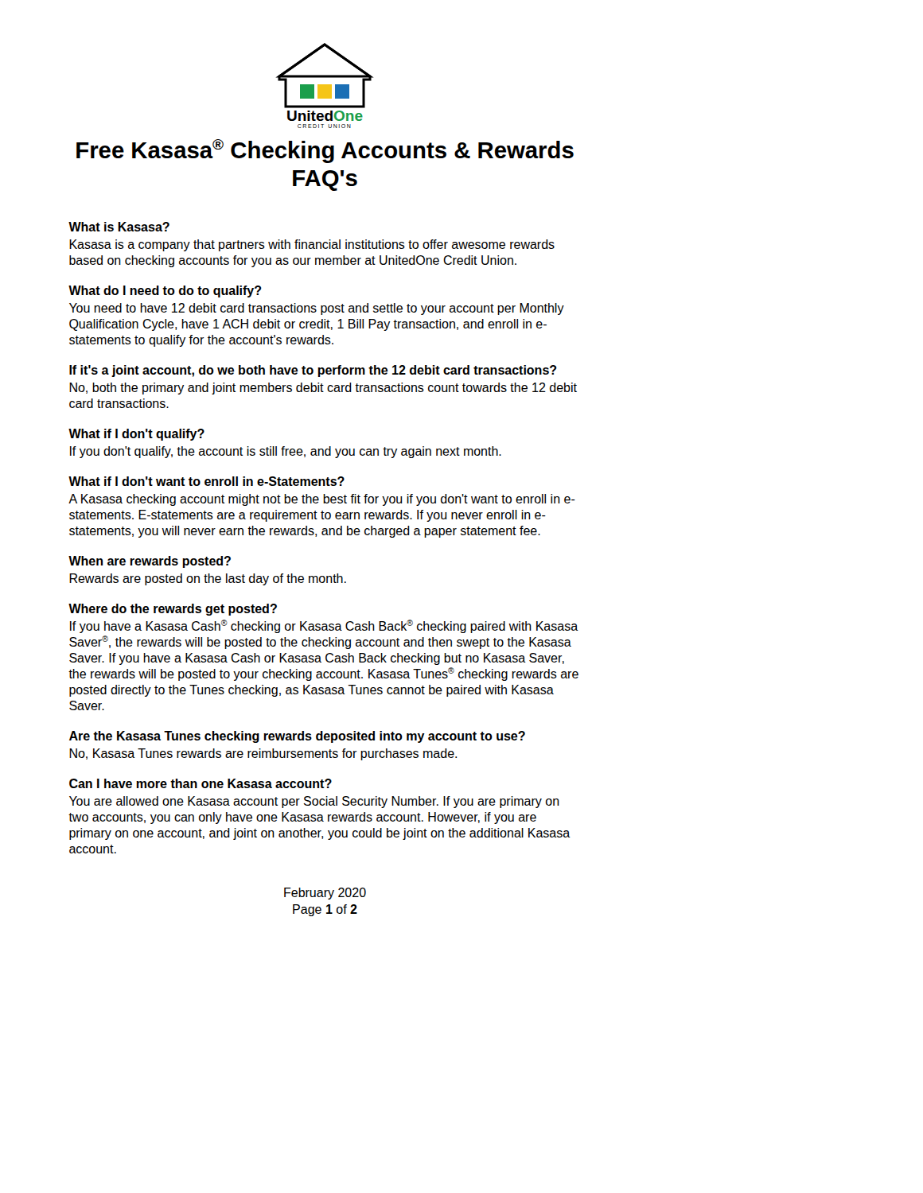UnitedOne CREDIT UNION
Free Kasasa® Checking Accounts & Rewards FAQ's
What is Kasasa?
Kasasa is a company that partners with financial institutions to offer awesome rewards based on checking accounts for you as our member at UnitedOne Credit Union.
What do I need to do to qualify?
You need to have 12 debit card transactions post and settle to your account per Monthly Qualification Cycle, have 1 ACH debit or credit, 1 Bill Pay transaction, and enroll in e-statements to qualify for the account's rewards.
If it's a joint account, do we both have to perform the 12 debit card transactions?
No, both the primary and joint members debit card transactions count towards the 12 debit card transactions.
What if I don't qualify?
If you don't qualify, the account is still free, and you can try again next month.
What if I don't want to enroll in e-Statements?
A Kasasa checking account might not be the best fit for you if you don't want to enroll in e-statements. E-statements are a requirement to earn rewards. If you never enroll in e-statements, you will never earn the rewards, and be charged a paper statement fee.
When are rewards posted?
Rewards are posted on the last day of the month.
Where do the rewards get posted?
If you have a Kasasa Cash® checking or Kasasa Cash Back® checking paired with Kasasa Saver®, the rewards will be posted to the checking account and then swept to the Kasasa Saver. If you have a Kasasa Cash or Kasasa Cash Back checking but no Kasasa Saver, the rewards will be posted to your checking account. Kasasa Tunes® checking rewards are posted directly to the Tunes checking, as Kasasa Tunes cannot be paired with Kasasa Saver.
Are the Kasasa Tunes checking rewards deposited into my account to use?
No, Kasasa Tunes rewards are reimbursements for purchases made.
Can I have more than one Kasasa account?
You are allowed one Kasasa account per Social Security Number. If you are primary on two accounts, you can only have one Kasasa rewards account. However, if you are primary on one account, and joint on another, you could be joint on the additional Kasasa account.
February 2020
Page 1 of 2